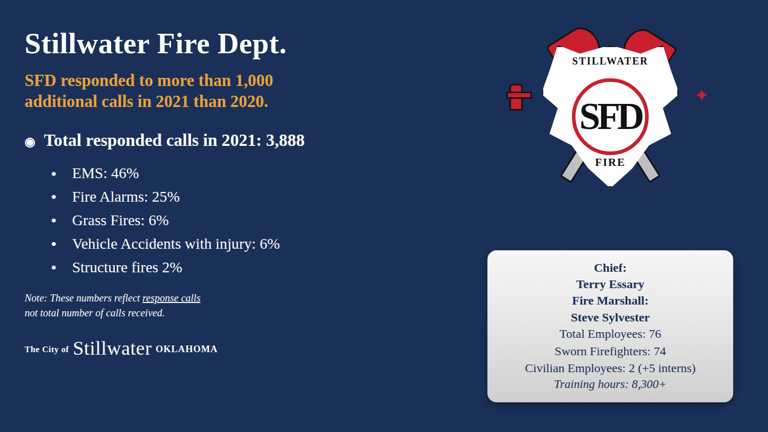Stillwater Fire Dept.
SFD responded to more than 1,000 additional calls in 2021 than 2020.
◉Total responded calls in 2021: 3,888
EMS: 46%
Fire Alarms: 25%
Grass Fires: 6%
Vehicle Accidents with injury: 6%
Structure fires 2%
Note: These numbers reflect response calls
not total number of calls received.
The City of Stillwater OKLAHOMA
STILLWATER
SFD
FIRE
✦
Chief:
Terry Essary
Fire Marshall:
Steve Sylvester
Total Employees: 76
Sworn Firefighters: 74
Civilian Employees: 2 (+5 interns)
Training hours: 8,300+